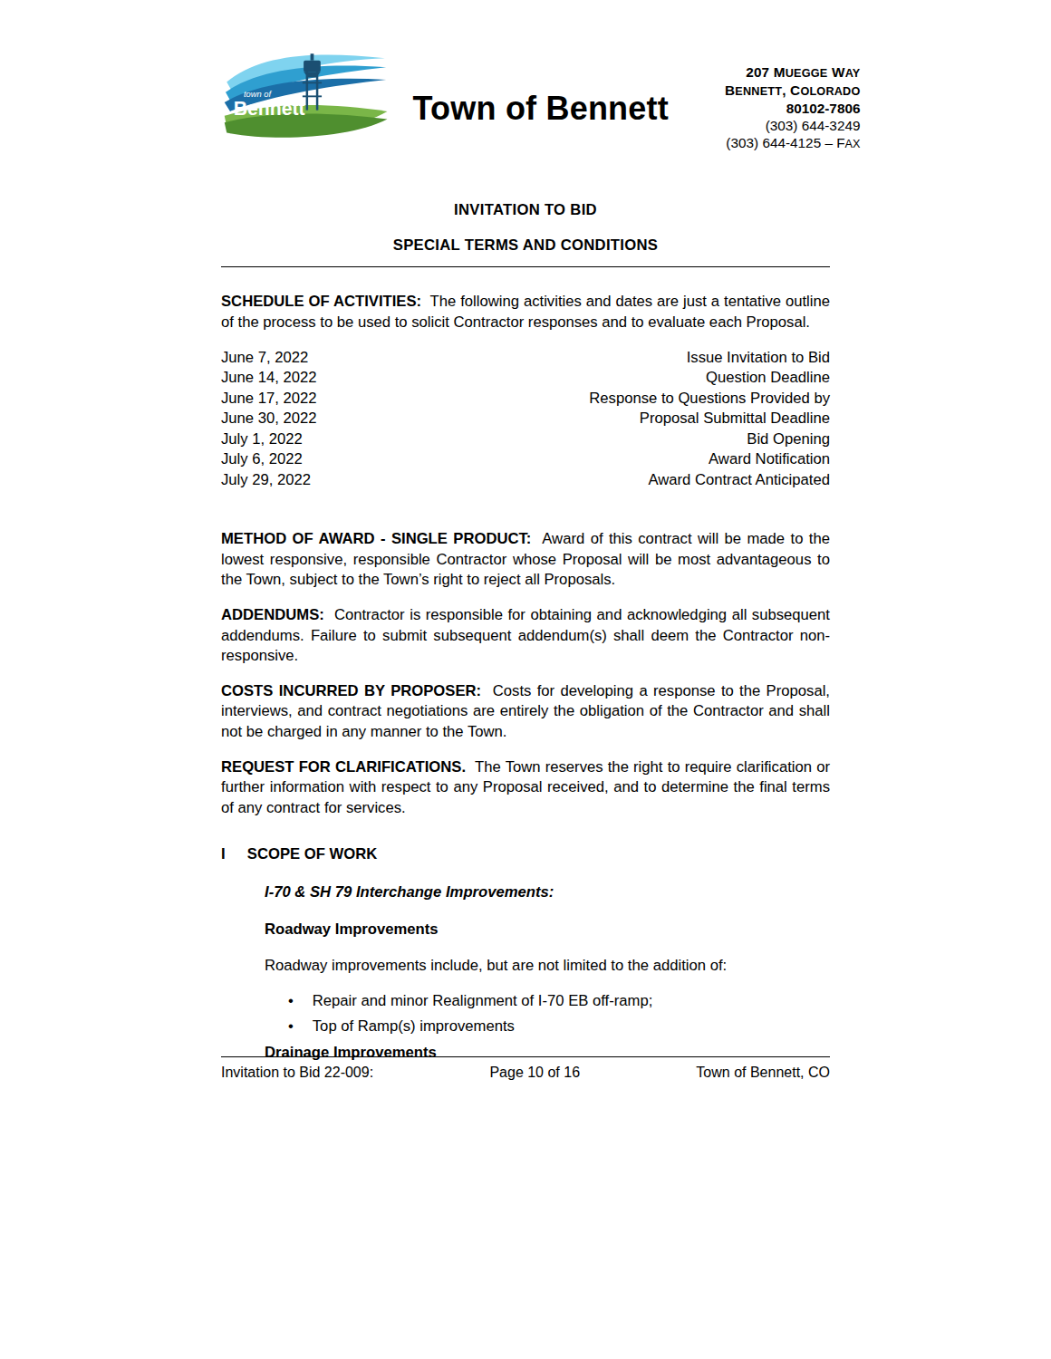town of Bennett
Town of Bennett
207 MUEGGE WAY
BENNETT, COLORADO
80102-7806
(303) 644-3249
(303) 644-4125 – FAX
INVITATION TO BID
SPECIAL TERMS AND CONDITIONS
SCHEDULE OF ACTIVITIES: The following activities and dates are just a tentative outline of the process to be used to solicit Contractor responses and to evaluate each Proposal.
| June 7, 2022 | Issue Invitation to Bid |
| June 14, 2022 | Question Deadline |
| June 17, 2022 | Response to Questions Provided by |
| June 30, 2022 | Proposal Submittal Deadline |
| July 1, 2022 | Bid Opening |
| July 6, 2022 | Award Notification |
| July 29, 2022 | Award Contract Anticipated |
METHOD OF AWARD - SINGLE PRODUCT: Award of this contract will be made to the lowest responsive, responsible Contractor whose Proposal will be most advantageous to the Town, subject to the Town’s right to reject all Proposals.
ADDENDUMS: Contractor is responsible for obtaining and acknowledging all subsequent addendums. Failure to submit subsequent addendum(s) shall deem the Contractor non-responsive.
COSTS INCURRED BY PROPOSER: Costs for developing a response to the Proposal, interviews, and contract negotiations are entirely the obligation of the Contractor and shall not be charged in any manner to the Town.
REQUEST FOR CLARIFICATIONS. The Town reserves the right to require clarification or further information with respect to any Proposal received, and to determine the final terms of any contract for services.
ISCOPE OF WORK
I-70 & SH 79 Interchange Improvements:
Roadway Improvements
Roadway improvements include, but are not limited to the addition of:
Repair and minor Realignment of I-70 EB off-ramp;
Top of Ramp(s) improvements
Drainage Improvements
Invitation to Bid 22-009:
Page 10 of 16
Town of Bennett, CO